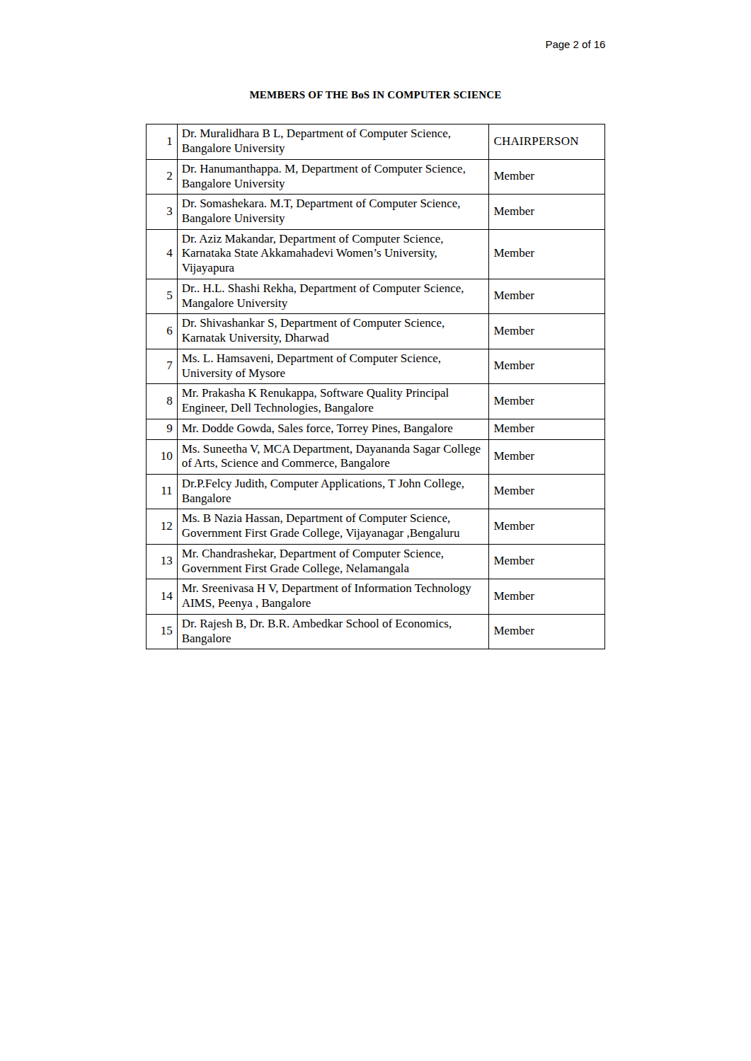Page 2 of 16
MEMBERS OF THE BoS IN COMPUTER SCIENCE
| 1 | Dr. Muralidhara B L, Department of Computer Science, Bangalore University | CHAIRPERSON |
| 2 | Dr. Hanumanthappa. M, Department of Computer Science, Bangalore University | Member |
| 3 | Dr. Somashekara. M.T, Department of Computer Science, Bangalore University | Member |
| 4 | Dr. Aziz Makandar, Department of Computer Science, Karnataka State Akkamahadevi Women’s University, Vijayapura | Member |
| 5 | Dr.. H.L. Shashi Rekha, Department of Computer Science, Mangalore University | Member |
| 6 | Dr. Shivashankar S, Department of Computer Science, Karnatak University, Dharwad | Member |
| 7 | Ms. L. Hamsaveni, Department of Computer Science, University of Mysore | Member |
| 8 | Mr. Prakasha K Renukappa, Software Quality Principal Engineer, Dell Technologies, Bangalore | Member |
| 9 | Mr. Dodde Gowda, Sales force, Torrey Pines, Bangalore | Member |
| 10 | Ms. Suneetha V, MCA Department, Dayananda Sagar College of Arts, Science and Commerce, Bangalore | Member |
| 11 | Dr.P.Felcy Judith, Computer Applications, T John College, Bangalore | Member |
| 12 | Ms. B Nazia Hassan, Department of Computer Science, Government First Grade College, Vijayanagar ,Bengaluru | Member |
| 13 | Mr. Chandrashekar, Department of Computer Science, Government First Grade College, Nelamangala | Member |
| 14 | Mr. Sreenivasa H V, Department of Information Technology AIMS, Peenya , Bangalore | Member |
| 15 | Dr. Rajesh B, Dr. B.R. Ambedkar School of Economics, Bangalore | Member |